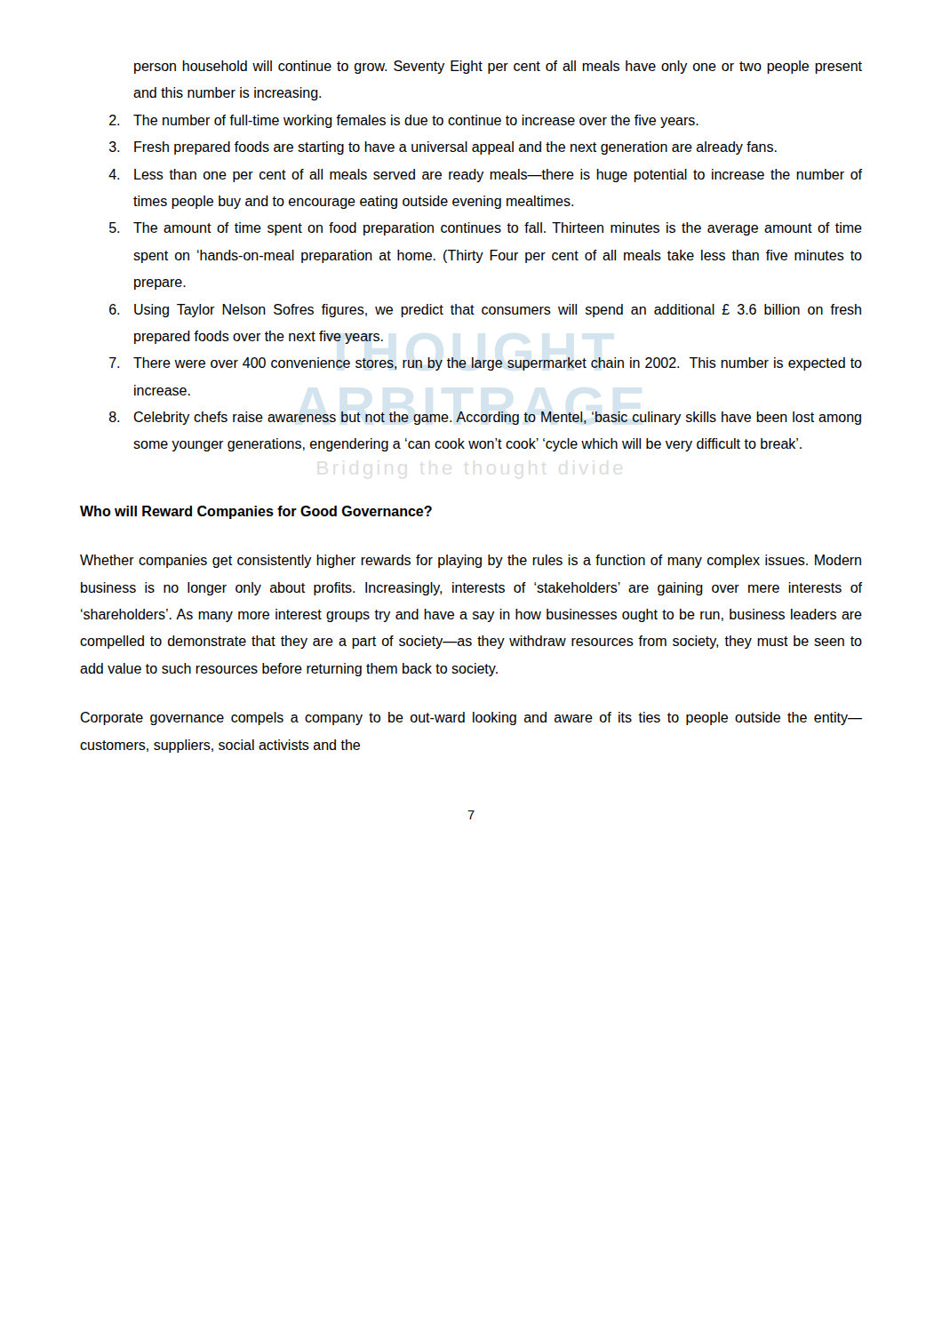THOUGHT
ARBITRAGE
Bridging the thought divide
person household will continue to grow. Seventy Eight per cent of all meals have only one or two people present and this number is increasing.
The number of full-time working females is due to continue to increase over the five years.
Fresh prepared foods are starting to have a universal appeal and the next generation are already fans.
Less than one per cent of all meals served are ready meals—there is huge potential to increase the number of times people buy and to encourage eating outside evening mealtimes.
The amount of time spent on food preparation continues to fall. Thirteen minutes is the average amount of time spent on ‘hands-on-meal preparation at home. (Thirty Four per cent of all meals take less than five minutes to prepare.
Using Taylor Nelson Sofres figures, we predict that consumers will spend an additional £ 3.6 billion on fresh prepared foods over the next five years.
There were over 400 convenience stores, run by the large supermarket chain in 2002. This number is expected to increase.
Celebrity chefs raise awareness but not the game. According to Mentel, ‘basic culinary skills have been lost among some younger generations, engendering a ‘can cook won’t cook’ ‘cycle which will be very difficult to break’.
Who will Reward Companies for Good Governance?
Whether companies get consistently higher rewards for playing by the rules is a function of many complex issues. Modern business is no longer only about profits. Increasingly, interests of ‘stakeholders’ are gaining over mere interests of ‘shareholders’. As many more interest groups try and have a say in how businesses ought to be run, business leaders are compelled to demonstrate that they are a part of society—as they withdraw resources from society, they must be seen to add value to such resources before returning them back to society.
Corporate governance compels a company to be out-ward looking and aware of its ties to people outside the entity—customers, suppliers, social activists and the
7